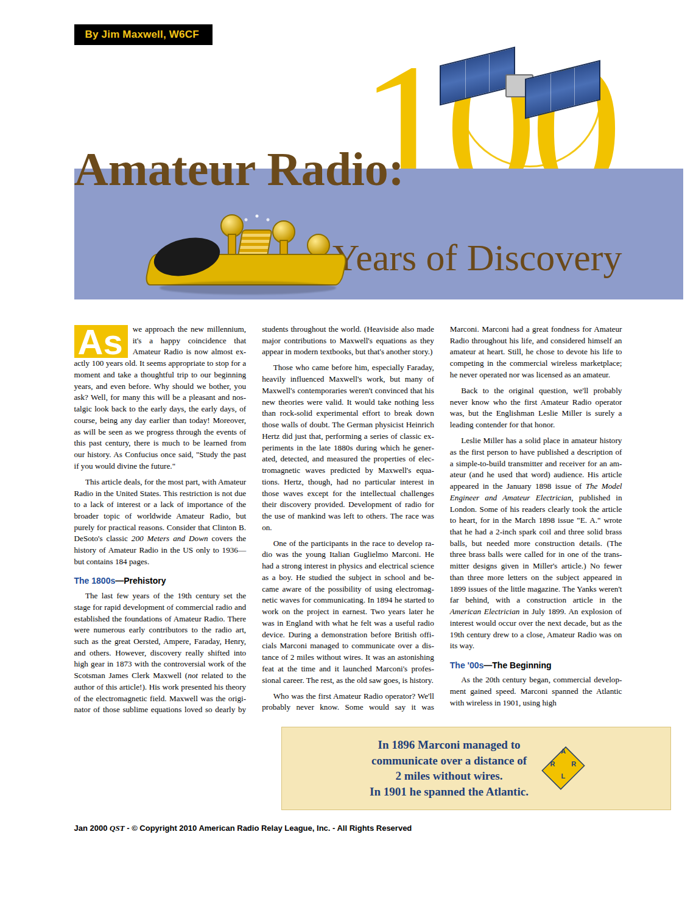By Jim Maxwell, W6CF
100
Amateur Radio:
Years of Discovery
Aswe approach the new millennium, it's a happy coincidence that Amateur Radio is now almost exactly 100 years old. It seems appropriate to stop for a moment and take a thoughtful trip to our beginning years, and even before. Why should we bother, you ask? Well, for many this will be a pleasant and nostalgic look back to the early days, the early days, of course, being any day earlier than today! Moreover, as will be seen as we progress through the events of this past century, there is much to be learned from our history. As Confucius once said, "Study the past if you would divine the future."
This article deals, for the most part, with Amateur Radio in the United States. This restriction is not due to a lack of interest or a lack of importance of the broader topic of worldwide Amateur Radio, but purely for practical reasons. Consider that Clinton B. DeSoto's classic 200 Meters and Down covers the history of Amateur Radio in the US only to 1936—but contains 184 pages.
The 1800s—Prehistory
The last few years of the 19th century set the stage for rapid development of commercial radio and established the foundations of Amateur Radio. There were numerous early contributors to the radio art, such as the great Oersted, Ampere, Faraday, Henry, and others. However, discovery really shifted into high gear in 1873 with the controversial work of the Scotsman James Clerk Maxwell (not related to the author of this article!). His work presented his theory of the electromagnetic field. Maxwell was the originator of those sublime equations loved so dearly by students throughout the world. (Heaviside also made major contributions to Maxwell's equations as they appear in modern textbooks, but that's another story.)
Those who came before him, especially Faraday, heavily influenced Maxwell's work, but many of Maxwell's contemporaries weren't convinced that his new theories were valid. It would take nothing less than rock-solid experimental effort to break down those walls of doubt. The German physicist Heinrich Hertz did just that, performing a series of classic experiments in the late 1880s during which he generated, detected, and measured the properties of electromagnetic waves predicted by Maxwell's equations. Hertz, though, had no particular interest in those waves except for the intellectual challenges their discovery provided. Development of radio for the use of mankind was left to others. The race was on.
One of the participants in the race to develop radio was the young Italian Guglielmo Marconi. He had a strong interest in physics and electrical science as a boy. He studied the subject in school and became aware of the possibility of using electromagnetic waves for communicating. In 1894 he started to work on the project in earnest. Two years later he was in England with what he felt was a useful radio device. During a demonstration before British officials Marconi managed to communicate over a distance of 2 miles without wires. It was an astonishing feat at the time and it launched Marconi's professional career. The rest, as the old saw goes, is history.
Who was the first Amateur Radio operator? We'll probably never know. Some would say it was Marconi. Marconi had a great fondness for Amateur Radio throughout his life, and considered himself an amateur at heart. Still, he chose to devote his life to competing in the commercial wireless marketplace; he never operated nor was licensed as an amateur.
Back to the original question, we'll probably never know who the first Amateur Radio operator was, but the Englishman Leslie Miller is surely a leading contender for that honor.
Leslie Miller has a solid place in amateur history as the first person to have published a description of a simple-to-build transmitter and receiver for an amateur (and he used that word) audience. His article appeared in the January 1898 issue of The Model Engineer and Amateur Electrician, published in London. Some of his readers clearly took the article to heart, for in the March 1898 issue "E. A." wrote that he had a 2-inch spark coil and three solid brass balls, but needed more construction details. (The three brass balls were called for in one of the transmitter designs given in Miller's article.) No fewer than three more letters on the subject appeared in 1899 issues of the little magazine. The Yanks weren't far behind, with a construction article in the American Electrician in July 1899. An explosion of interest would occur over the next decade, but as the 19th century drew to a close, Amateur Radio was on its way.
The '00s—The Beginning
As the 20th century began, commercial development gained speed. Marconi spanned the Atlantic with wireless in 1901, using high
In 1896 Marconi managed to
communicate over a distance of
2 miles without wires.
In 1901 he spanned the Atlantic.
A R R L
Jan 2000 QST - © Copyright 2010 American Radio Relay League, Inc. - All Rights Reserved